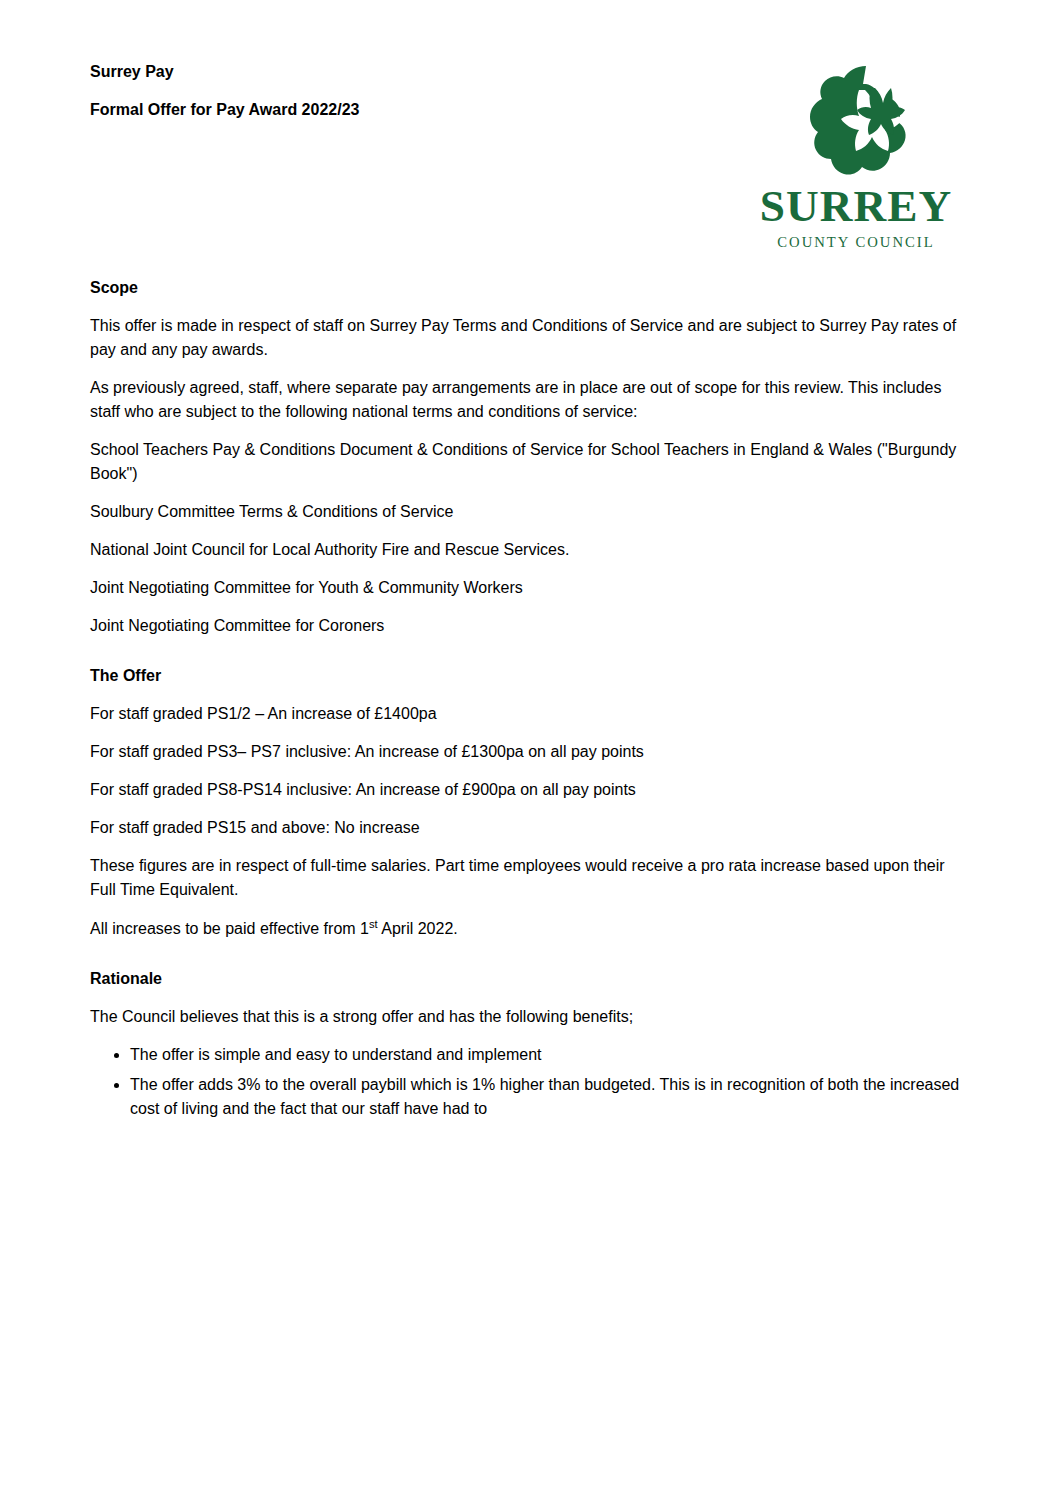Surrey Pay
Formal Offer for Pay Award 2022/23
SURREY
COUNTY COUNCIL
Scope
This offer is made in respect of staff on Surrey Pay Terms and Conditions of Service and are subject to Surrey Pay rates of pay and any pay awards.
As previously agreed, staff, where separate pay arrangements are in place are out of scope for this review. This includes staff who are subject to the following national terms and conditions of service:
School Teachers Pay & Conditions Document & Conditions of Service for School Teachers in England & Wales ("Burgundy Book")
Soulbury Committee Terms & Conditions of Service
National Joint Council for Local Authority Fire and Rescue Services.
Joint Negotiating Committee for Youth & Community Workers
Joint Negotiating Committee for Coroners
The Offer
For staff graded PS1/2 – An increase of £1400pa
For staff graded PS3– PS7 inclusive: An increase of £1300pa on all pay points
For staff graded PS8-PS14 inclusive: An increase of £900pa on all pay points
For staff graded PS15 and above: No increase
These figures are in respect of full-time salaries. Part time employees would receive a pro rata increase based upon their Full Time Equivalent.
All increases to be paid effective from 1st April 2022.
Rationale
The Council believes that this is a strong offer and has the following benefits;
The offer is simple and easy to understand and implement
The offer adds 3% to the overall paybill which is 1% higher than budgeted. This is in recognition of both the increased cost of living and the fact that our staff have had to